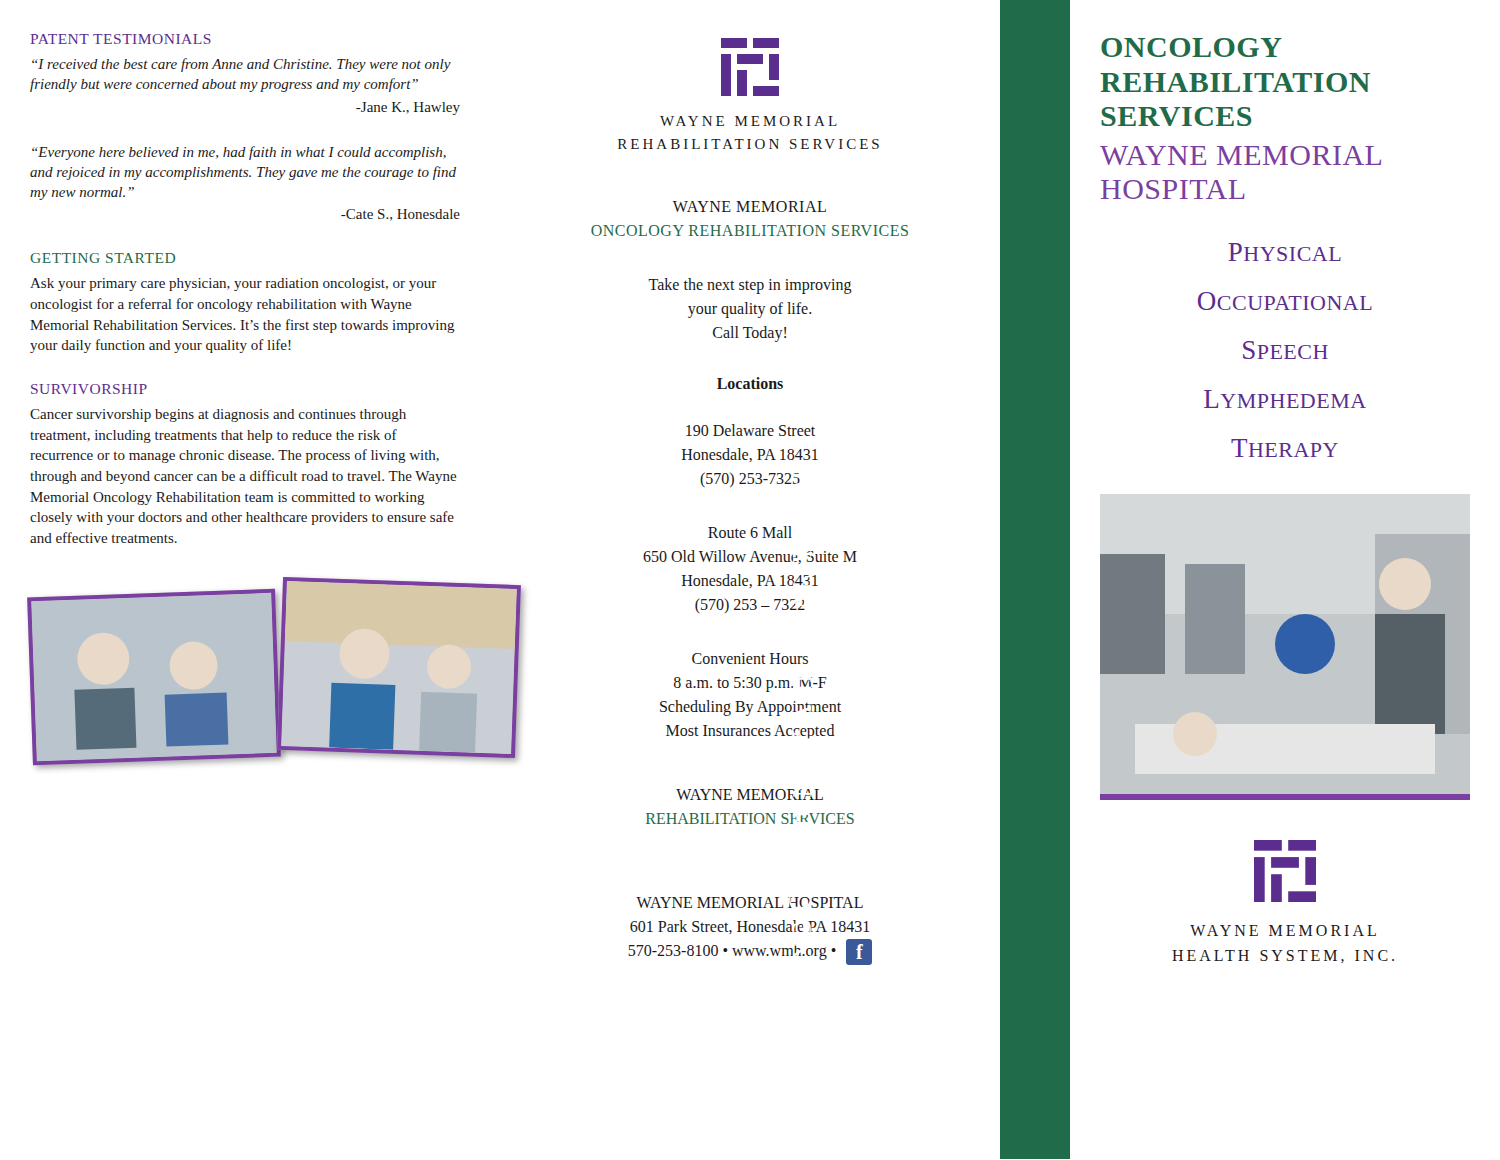PATENT TESTIMONIALS
“I received the best care from Anne and Christine. They were not only friendly but were concerned about my progress and my comfort”
-Jane K., Hawley
“Everyone here believed in me, had faith in what I could accomplish, and rejoiced in my accomplishments. They gave me the courage to find my new normal.”
-Cate S., Honesdale
GETTING STARTED
Ask your primary care physician, your radiation oncologist, or your oncologist for a referral for oncology rehabilitation with Wayne Memorial Rehabilitation Services. It’s the first step towards improving your daily function and your quality of life!
SURVIVORSHIP
Cancer survivorship begins at diagnosis and continues through treatment, including treatments that help to reduce the risk of recurrence or to manage chronic disease. The process of living with, through and beyond cancer can be a difficult road to travel. The Wayne Memorial Oncology Rehabilitation team is committed to working closely with your doctors and other healthcare providers to ensure safe and effective treatments.
WAYNE MEMORIAL
REHABILITATION SERVICES
WAYNE MEMORIAL
ONCOLOGY REHABILITATION SERVICES
Take the next step in improving
your quality of life.
Call Today!
Locations
190 Delaware Street
Honesdale, PA 18431
(570) 253-7325
Route 6 Mall
650 Old Willow Avenue, Suite M
Honesdale, PA 18431
(570) 253 – 7322
Convenient Hours
8 a.m. to 5:30 p.m. M-F
Scheduling By Appointment
Most Insurances Accepted
WAYNE MEMORIAL
REHABILITATION SERVICES
WAYNE MEMORIAL HOSPITAL
601 Park Street, Honesdale PA 18431
570-253-8100 • www.wmh.org • f
CONNECTING COMMUNITY AND HEALTHCARE
ONCOLOGY
REHABILITATION
SERVICES
WAYNE MEMORIAL
HOSPITAL
PHYSICAL
OCCUPATIONAL
SPEECH
LYMPHEDEMA
THERAPY
WAYNE MEMORIAL
HEALTH SYSTEM, INC.